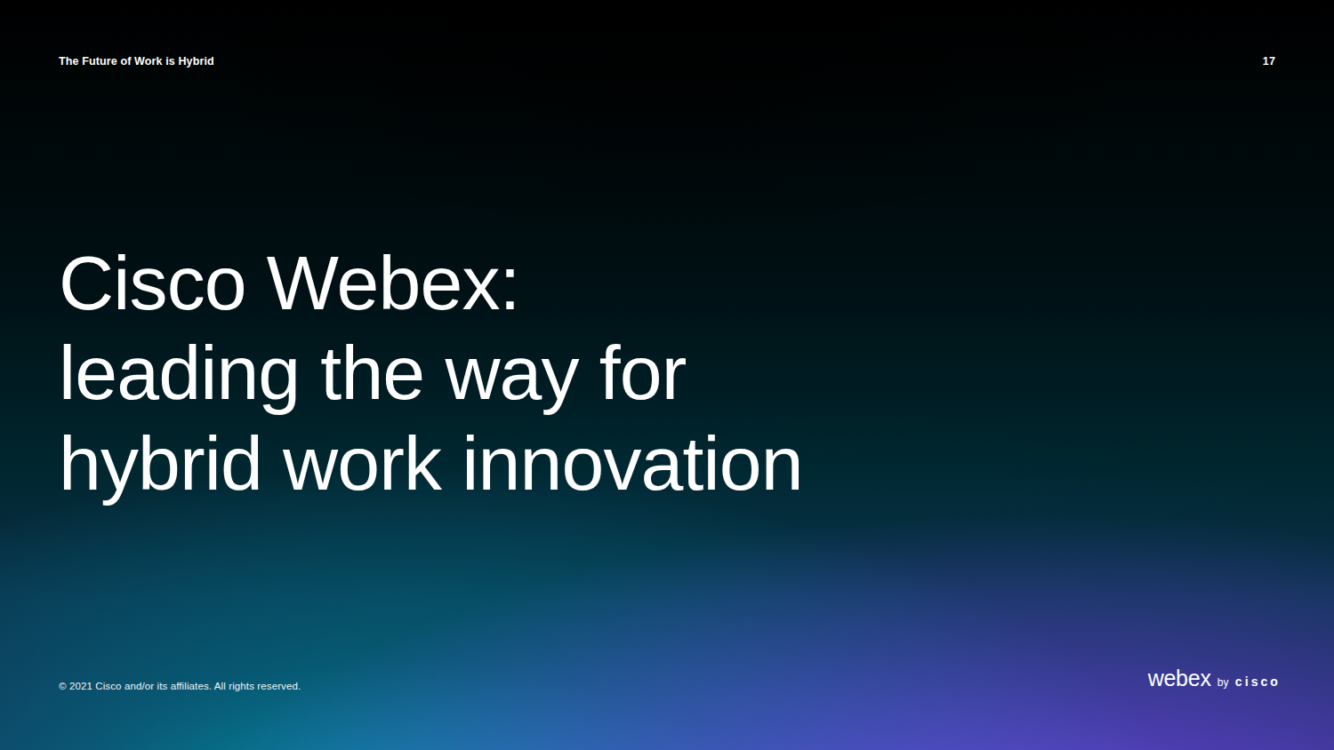The Future of Work is Hybrid 17
Cisco Webex:
leading the way for
hybrid work innovation
© 2021 Cisco and/or its affiliates. All rights reserved.
webex by cisco